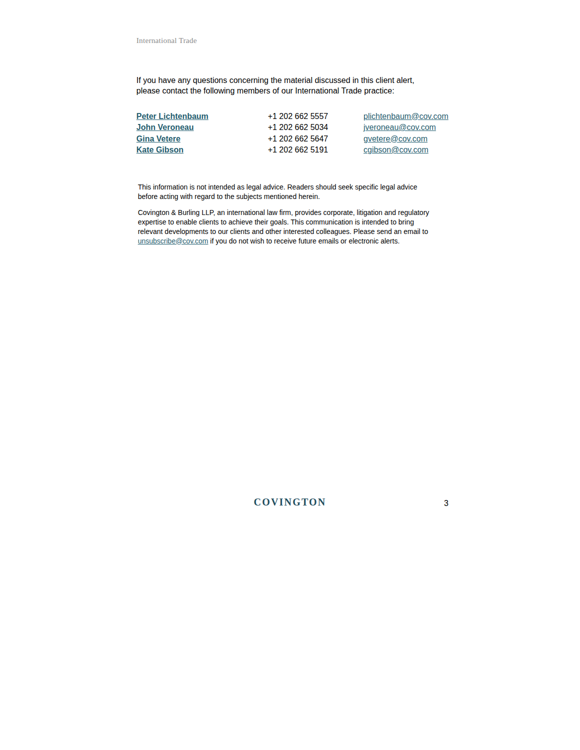International Trade
If you have any questions concerning the material discussed in this client alert, please contact the following members of our International Trade practice:
| Peter Lichtenbaum | +1 202 662 5557 | plichtenbaum@cov.com |
| John Veroneau | +1 202 662 5034 | jveroneau@cov.com |
| Gina Vetere | +1 202 662 5647 | gvetere@cov.com |
| Kate Gibson | +1 202 662 5191 | cgibson@cov.com |
This information is not intended as legal advice. Readers should seek specific legal advice before acting with regard to the subjects mentioned herein.
Covington & Burling LLP, an international law firm, provides corporate, litigation and regulatory expertise to enable clients to achieve their goals. This communication is intended to bring relevant developments to our clients and other interested colleagues. Please send an email to unsubscribe@cov.com if you do not wish to receive future emails or electronic alerts.
COVINGTON
3